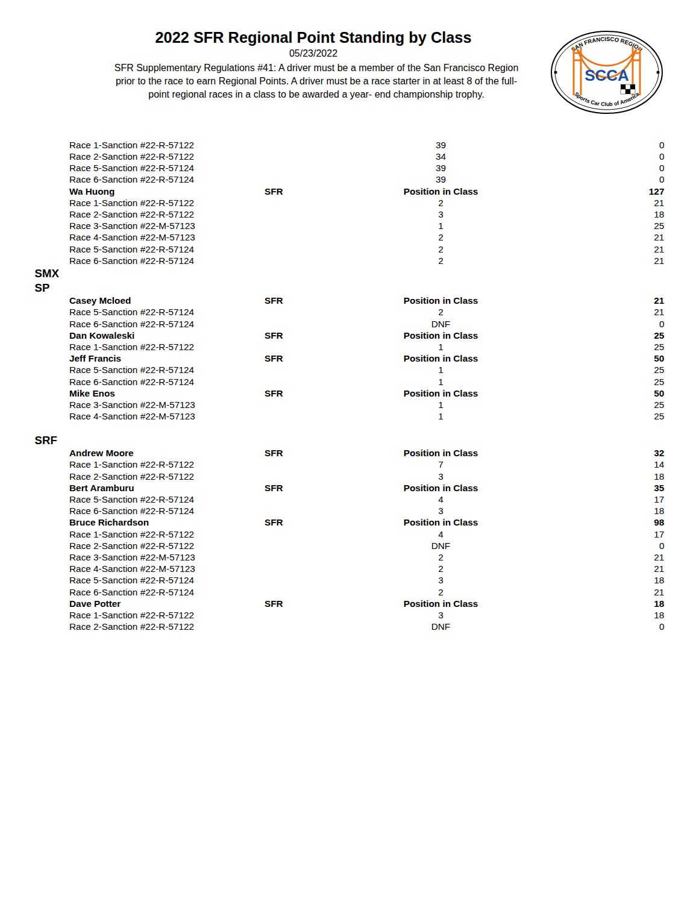San Francisco Region SCCA logo SAN FRANCISCO REGION Sports Car Club of America SCCA
2022 SFR Regional Point Standing by Class
05/23/2022
SFR Supplementary Regulations #41: A driver must be a member of the San Francisco Region prior to the race to earn Regional Points. A driver must be a race starter in at least 8 of the full-point regional races in a class to be awarded a year- end championship trophy.
| | Race 1-Sanction #22-R-57122 | | 39 | 0 |
| | Race 2-Sanction #22-R-57122 | | 34 | 0 |
| | Race 5-Sanction #22-R-57124 | | 39 | 0 |
| | Race 6-Sanction #22-R-57124 | | 39 | 0 |
| | Wa Huong | SFR | Position in Class | 127 |
| | Race 1-Sanction #22-R-57122 | | 2 | 21 |
| | Race 2-Sanction #22-R-57122 | | 3 | 18 |
| | Race 3-Sanction #22-M-57123 | | 1 | 25 |
| | Race 4-Sanction #22-M-57123 | | 2 | 21 |
| | Race 5-Sanction #22-R-57124 | | 2 | 21 |
| | Race 6-Sanction #22-R-57124 | | 2 | 21 |
| SMX | | | | |
| SP | | | | |
| | Casey Mcloed | SFR | Position in Class | 21 |
| | Race 5-Sanction #22-R-57124 | | 2 | 21 |
| | Race 6-Sanction #22-R-57124 | | DNF | 0 |
| | Dan Kowaleski | SFR | Position in Class | 25 |
| | Race 1-Sanction #22-R-57122 | | 1 | 25 |
| | Jeff Francis | SFR | Position in Class | 50 |
| | Race 5-Sanction #22-R-57124 | | 1 | 25 |
| | Race 6-Sanction #22-R-57124 | | 1 | 25 |
| | Mike Enos | SFR | Position in Class | 50 |
| | Race 3-Sanction #22-M-57123 | | 1 | 25 |
| | Race 4-Sanction #22-M-57123 | | 1 | 25 |
| SRF | | | | |
| | Andrew Moore | SFR | Position in Class | 32 |
| | Race 1-Sanction #22-R-57122 | | 7 | 14 |
| | Race 2-Sanction #22-R-57122 | | 3 | 18 |
| | Bert Aramburu | SFR | Position in Class | 35 |
| | Race 5-Sanction #22-R-57124 | | 4 | 17 |
| | Race 6-Sanction #22-R-57124 | | 3 | 18 |
| | Bruce Richardson | SFR | Position in Class | 98 |
| | Race 1-Sanction #22-R-57122 | | 4 | 17 |
| | Race 2-Sanction #22-R-57122 | | DNF | 0 |
| | Race 3-Sanction #22-M-57123 | | 2 | 21 |
| | Race 4-Sanction #22-M-57123 | | 2 | 21 |
| | Race 5-Sanction #22-R-57124 | | 3 | 18 |
| | Race 6-Sanction #22-R-57124 | | 2 | 21 |
| | Dave Potter | SFR | Position in Class | 18 |
| | Race 1-Sanction #22-R-57122 | | 3 | 18 |
| | Race 2-Sanction #22-R-57122 | | DNF | 0 |